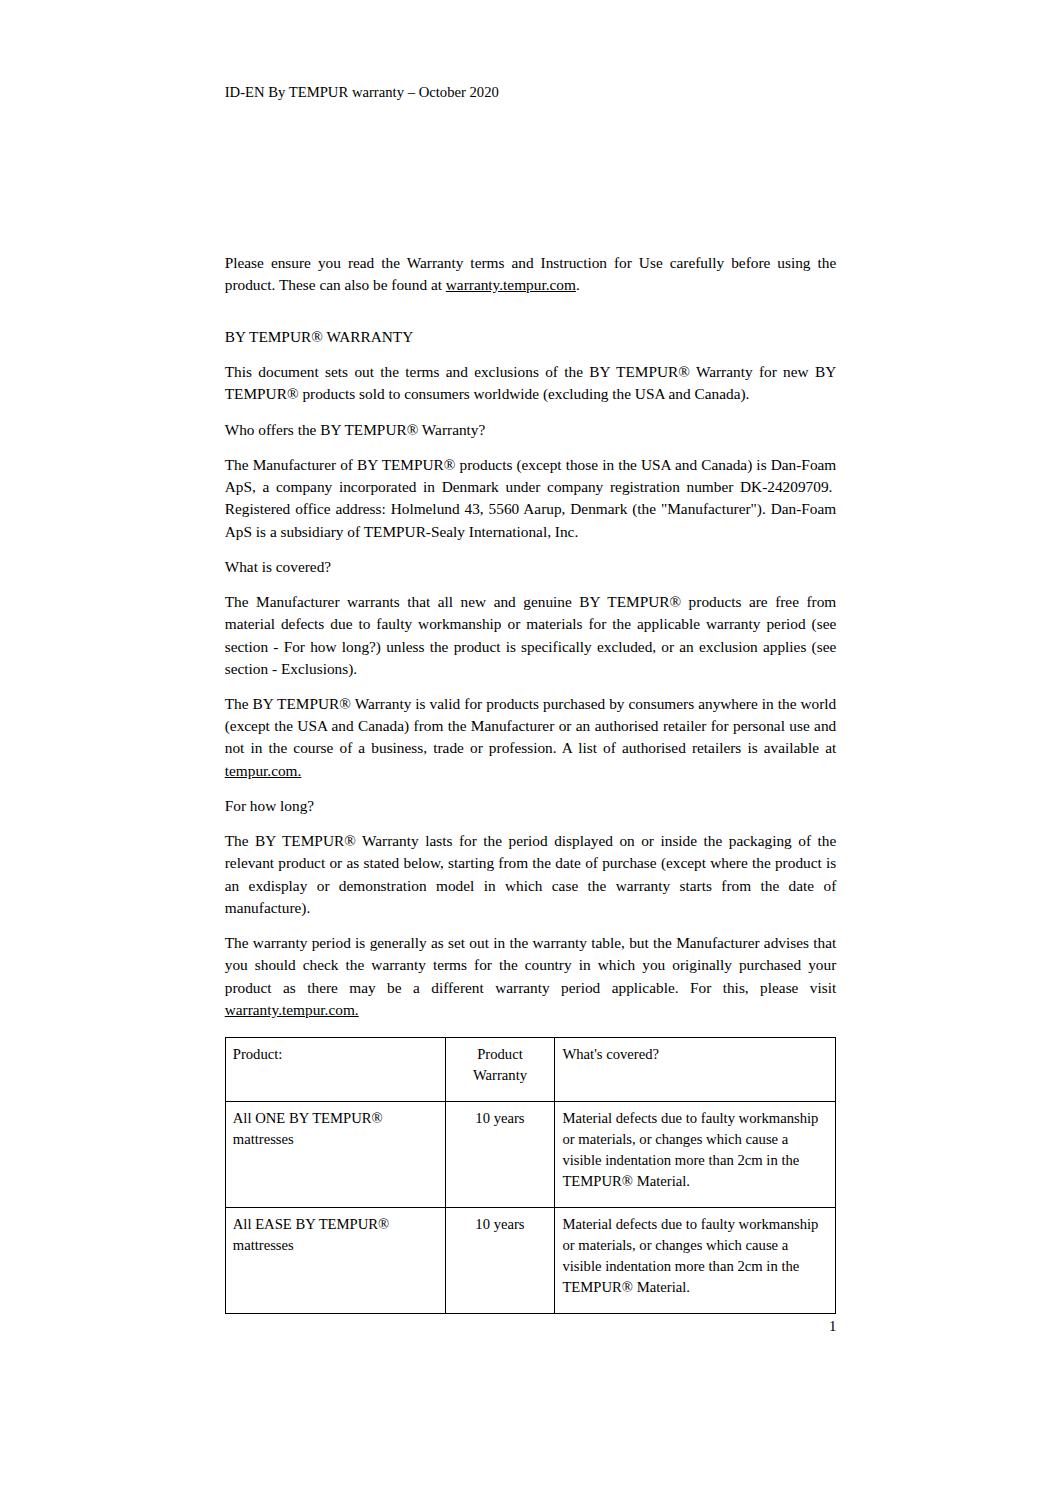ID-EN By TEMPUR warranty – October 2020
Please ensure you read the Warranty terms and Instruction for Use carefully before using the product. These can also be found at warranty.tempur.com.
BY TEMPUR® WARRANTY
This document sets out the terms and exclusions of the BY TEMPUR® Warranty for new BY TEMPUR® products sold to consumers worldwide (excluding the USA and Canada).
Who offers the BY TEMPUR® Warranty?
The Manufacturer of BY TEMPUR® products (except those in the USA and Canada) is Dan-Foam ApS, a company incorporated in Denmark under company registration number DK-24209709. Registered office address: Holmelund 43, 5560 Aarup, Denmark (the "Manufacturer"). Dan-Foam ApS is a subsidiary of TEMPUR-Sealy International, Inc.
What is covered?
The Manufacturer warrants that all new and genuine BY TEMPUR® products are free from material defects due to faulty workmanship or materials for the applicable warranty period (see section - For how long?) unless the product is specifically excluded, or an exclusion applies (see section - Exclusions).
The BY TEMPUR® Warranty is valid for products purchased by consumers anywhere in the world (except the USA and Canada) from the Manufacturer or an authorised retailer for personal use and not in the course of a business, trade or profession. A list of authorised retailers is available at tempur.com.
For how long?
The BY TEMPUR® Warranty lasts for the period displayed on or inside the packaging of the relevant product or as stated below, starting from the date of purchase (except where the product is an exdisplay or demonstration model in which case the warranty starts from the date of manufacture).
The warranty period is generally as set out in the warranty table, but the Manufacturer advises that you should check the warranty terms for the country in which you originally purchased your product as there may be a different warranty period applicable. For this, please visit warranty.tempur.com.
| Product: | Product Warranty | What's covered? |
| --- | --- | --- |
| All ONE BY TEMPUR® mattresses | 10 years | Material defects due to faulty workmanship or materials, or changes which cause a visible indentation more than 2cm in the TEMPUR® Material. |
| All EASE BY TEMPUR® mattresses | 10 years | Material defects due to faulty workmanship or materials, or changes which cause a visible indentation more than 2cm in the TEMPUR® Material. |
1